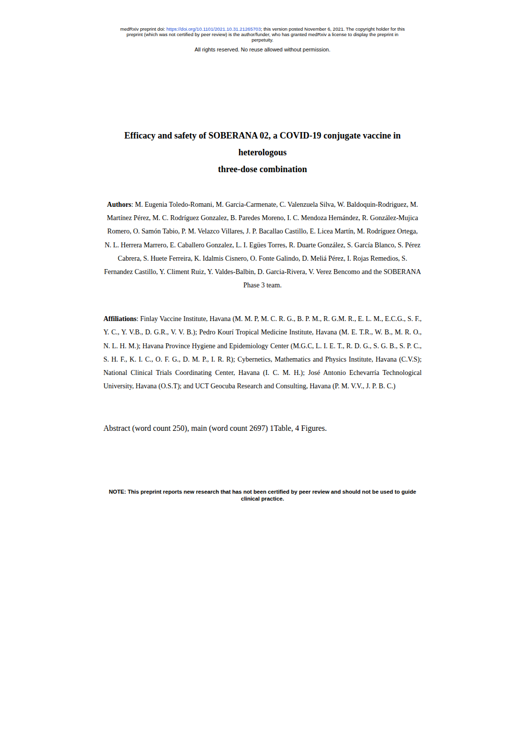medRxiv preprint doi: https://doi.org/10.1101/2021.10.31.21265703; this version posted November 6, 2021. The copyright holder for this
preprint (which was not certified by peer review) is the author/funder, who has granted medRxiv a license to display the preprint in
perpetuity.
All rights reserved. No reuse allowed without permission.
Efficacy and safety of SOBERANA 02, a COVID-19 conjugate vaccine in heterologous
three-dose combination
Authors: M. Eugenia Toledo-Romani, M. Garcia-Carmenate, C. Valenzuela Silva, W. Baldoquin-Rodriguez, M. Martínez Pérez, M. C. Rodríguez Gonzalez, B. Paredes Moreno, I. C. Mendoza Hernández, R. González-Mujica Romero, O. Samón Tabio, P. M. Velazco Villares, J. P. Bacallao Castillo, E. Licea Martín, M. Rodríguez Ortega, N. L. Herrera Marrero, E. Caballero Gonzalez, L. I. Egües Torres, R. Duarte González, S. García Blanco, S. Pérez Cabrera, S. Huete Ferreira, K. Idalmis Cisnero, O. Fonte Galindo, D. Meliá Pérez, I. Rojas Remedios, S. Fernandez Castillo, Y. Climent Ruiz, Y. Valdes-Balbin, D. Garcia-Rivera, V. Verez Bencomo and the SOBERANA Phase 3 team.
Affiliations: Finlay Vaccine Institute, Havana (M. M. P, M. C. R. G., B. P. M., R. G.M. R., E. L. M., E.C.G., S. F., Y. C., Y. V.B., D. G.R., V. V. B.); Pedro Kourí Tropical Medicine Institute, Havana (M. E. T.R., W. B., M. R. O., N. L. H. M.); Havana Province Hygiene and Epidemiology Center (M.G.C, L. I. E. T., R. D. G., S. G. B., S. P. C., S. H. F., K. I. C., O. F. G., D. M. P., I. R. R); Cybernetics, Mathematics and Physics Institute, Havana (C.V.S); National Clinical Trials Coordinating Center, Havana (I. C. M. H.); José Antonio Echevarría Technological University, Havana (O.S.T); and UCT Geocuba Research and Consulting, Havana (P. M. V.V., J. P. B. C.)
Abstract (word count 250), main (word count 2697) 1Table, 4 Figures.
NOTE: This preprint reports new research that has not been certified by peer review and should not be used to guide clinical practice.